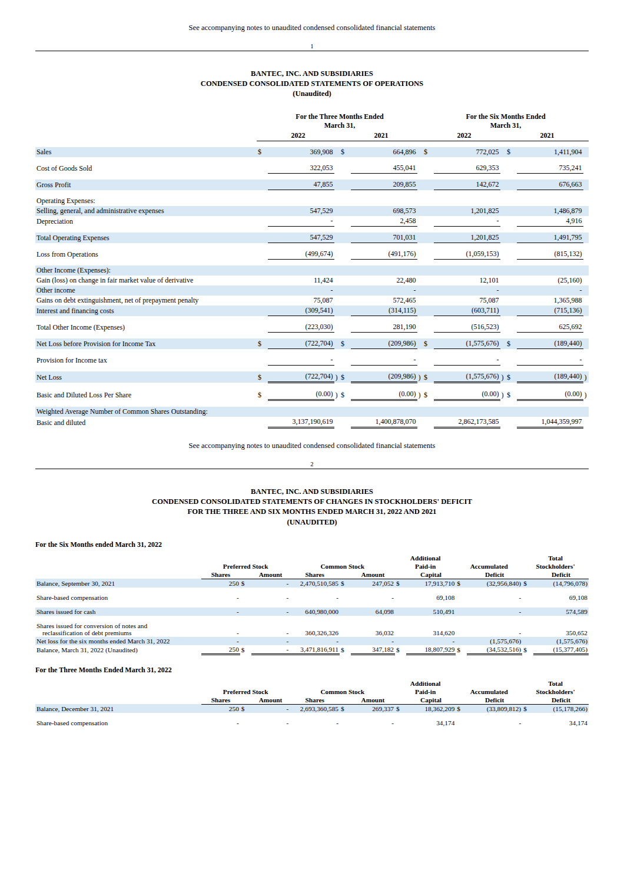See accompanying notes to unaudited condensed consolidated financial statements
1
BANTEC, INC. AND SUBSIDIARIES
CONDENSED CONSOLIDATED STATEMENTS OF OPERATIONS
(Unaudited)
| | For the Three Months Ended March 31, | For the Six Months Ended March 31, |
| | 2022 | 2021 | 2022 | 2021 |
| Sales | $ | 369,908 | | $ | 664,896 | | $ | 772,025 | | $ | 1,411,904 | |
| Cost of Goods Sold | | 322,053 | | | 455,041 | | | 629,353 | | | 735,241 | |
| Gross Profit | | 47,855 | | | 209,855 | | | 142,672 | | | 676,663 | |
| Operating Expenses: | |
| Selling, general, and administrative expenses | | 547,529 | | | 698,573 | | | 1,201,825 | | | 1,486,879 | |
| Depreciation | | - | | | 2,458 | | | - | | | 4,916 | |
| Total Operating Expenses | | 547,529 | | | 701,031 | | | 1,201,825 | | | 1,491,795 | |
| Loss from Operations | | (499,674) | | | (491,176) | | | (1,059,153) | | | (815,132) | |
| Other Income (Expenses): | |
| Gain (loss) on change in fair market value of derivative | | 11,424 | | | 22,480 | | | 12,101 | | | (25,160) | |
| Other income | | - | | | - | | | - | | | - | |
| Gains on debt extinguishment, net of prepayment penalty | | 75,087 | | | 572,465 | | | 75,087 | | | 1,365,988 | |
| Interest and financing costs | | (309,541) | | | (314,115) | | | (603,711) | | | (715,136) | |
| Total Other Income (Expenses) | | (223,030) | | | 281,190 | | | (516,523) | | | 625,692 | |
| Net Loss before Provision for Income Tax | $ | (722,704) | | $ | (209,986) | | $ | (1,575,676) | | $ | (189,440) | |
| Provision for Income tax | | - | | | - | | | - | | | - | |
| Net Loss | $ | (722,704) | ) | $ | (209,986) | ) | $ | (1,575,676) | ) | $ | (189,440) | ) |
| Basic and Diluted Loss Per Share | $ | (0.00) | ) | $ | (0.00) | ) | $ | (0.00) | ) | $ | (0.00) | ) |
| Weighted Average Number of Common Shares Outstanding: | |
| Basic and diluted | | 3,137,190,619 | | | 1,400,878,070 | | | 2,862,173,585 | | | 1,044,359,997 | |
See accompanying notes to unaudited condensed consolidated financial statements
2
BANTEC, INC. AND SUBSIDIARIES
CONDENSED CONSOLIDATED STATEMENTS OF CHANGES IN STOCKHOLDERS' DEFICIT
FOR THE THREE AND SIX MONTHS ENDED MARCH 31, 2022 AND 2021
(UNAUDITED)
For the Six Months ended March 31, 2022
| | | | Additional | | Total |
| | Preferred Stock | Common Stock | Paid-in | Accumulated | Stockholders' |
| | Shares | | Amount | Shares | | Amount | | Capital | | Deficit | | Deficit |
| Balance, September 30, 2021 | 250 | $ | - | 2,470,510,585 | $ | 247,052 | $ | 17,913,710 | $ | (32,956,840) | $ | (14,796,078) |
| Share-based compensation | - | | - | - | | - | | 69,108 | | - | | 69,108 |
| Shares issued for cash | - | | - | 640,980,000 | | 64,098 | | 510,491 | | - | | 574,589 |
| Shares issued for conversion of notes and reclassification of debt premiums | - | | - | 360,326,326 | | 36,032 | | 314,620 | | - | | 350,652 |
| Net loss for the six months ended March 31, 2022 | - | | - | - | | - | | - | | (1,575,676) | | (1,575,676) |
| Balance, March 31, 2022 (Unaudited) | 250 | $ | - | 3,471,816,911 | $ | 347,182 | $ | 18,807,929 | $ | (34,532,516) | $ | (15,377,405) |
For the Three Months Ended March 31, 2022
| | | | Additional | | Total |
| | Preferred Stock | Common Stock | Paid-in | Accumulated | Stockholders' |
| | Shares | | Amount | Shares | | Amount | | Capital | | Deficit | | Deficit |
| Balance, December 31, 2021 | 250 | $ | - | 2,693,360,585 | $ | 269,337 | $ | 18,362,209 | $ | (33,809,812) | $ | (15,178,266) |
| Share-based compensation | - | | - | - | | - | | 34,174 | | - | | 34,174 |